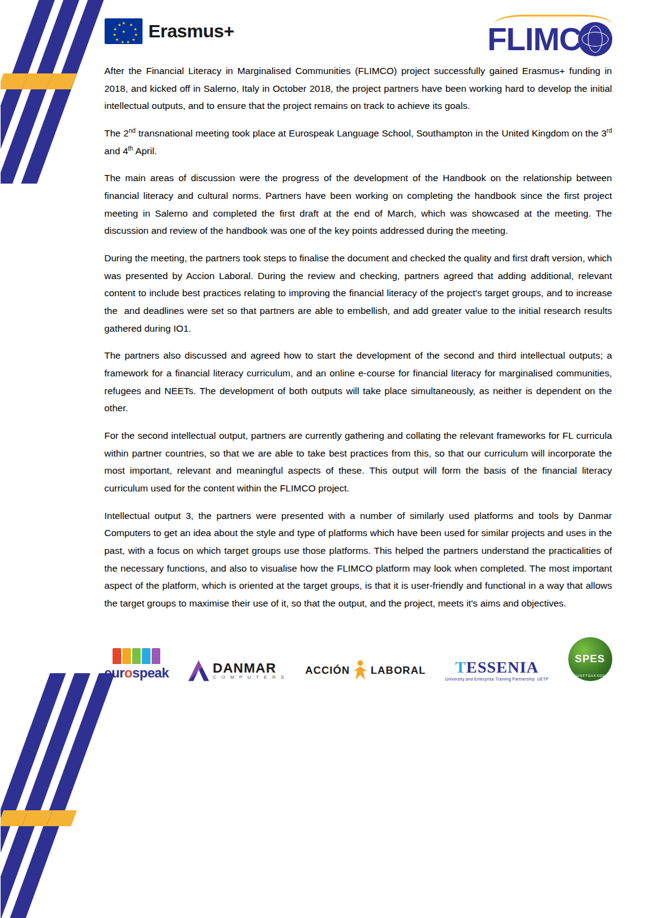★ ★ ★ ★ ★ ★ ★ ★ ★ ★ ★ ★
Erasmus+
FLIMC
After the Financial Literacy in Marginalised Communities (FLIMCO) project successfully gained Erasmus+ funding in 2018, and kicked off in Salerno, Italy in October 2018, the project partners have been working hard to develop the initial intellectual outputs, and to ensure that the project remains on track to achieve its goals.
The 2nd transnational meeting took place at Eurospeak Language School, Southampton in the United Kingdom on the 3rd and 4th April.
The main areas of discussion were the progress of the development of the Handbook on the relationship between financial literacy and cultural norms. Partners have been working on completing the handbook since the first project meeting in Salerno and completed the first draft at the end of March, which was showcased at the meeting. The discussion and review of the handbook was one of the key points addressed during the meeting.
During the meeting, the partners took steps to finalise the document and checked the quality and first draft version, which was presented by Accion Laboral. During the review and checking, partners agreed that adding additional, relevant content to include best practices relating to improving the financial literacy of the project's target groups, and to increase the and deadlines were set so that partners are able to embellish, and add greater value to the initial research results gathered during IO1.
The partners also discussed and agreed how to start the development of the second and third intellectual outputs; a framework for a financial literacy curriculum, and an online e-course for financial literacy for marginalised communities, refugees and NEETs. The development of both outputs will take place simultaneously, as neither is dependent on the other.
For the second intellectual output, partners are currently gathering and collating the relevant frameworks for FL curricula within partner countries, so that we are able to take best practices from this, so that our curriculum will incorporate the most important, relevant and meaningful aspects of these. This output will form the basis of the financial literacy curriculum used for the content within the FLIMCO project.
Intellectual output 3, the partners were presented with a number of similarly used platforms and tools by Danmar Computers to get an idea about the style and type of platforms which have been used for similar projects and uses in the past, with a focus on which target groups use those platforms. This helped the partners understand the practicalities of the necessary functions, and also to visualise how the FLIMCO platform may look when completed. The most important aspect of the platform, which is oriented at the target groups, is that it is user-friendly and functional in a way that allows the target groups to maximise their use of it, so that the output, and the project, meets it's aims and objectives.
eurospeak
DANMAR
C O M P U T E R S
ACCIÓN LABORAL
TESSENIA
University and Enterprise Training Partnership UETP
SPES
ZUKUNFTSAKADEMIE